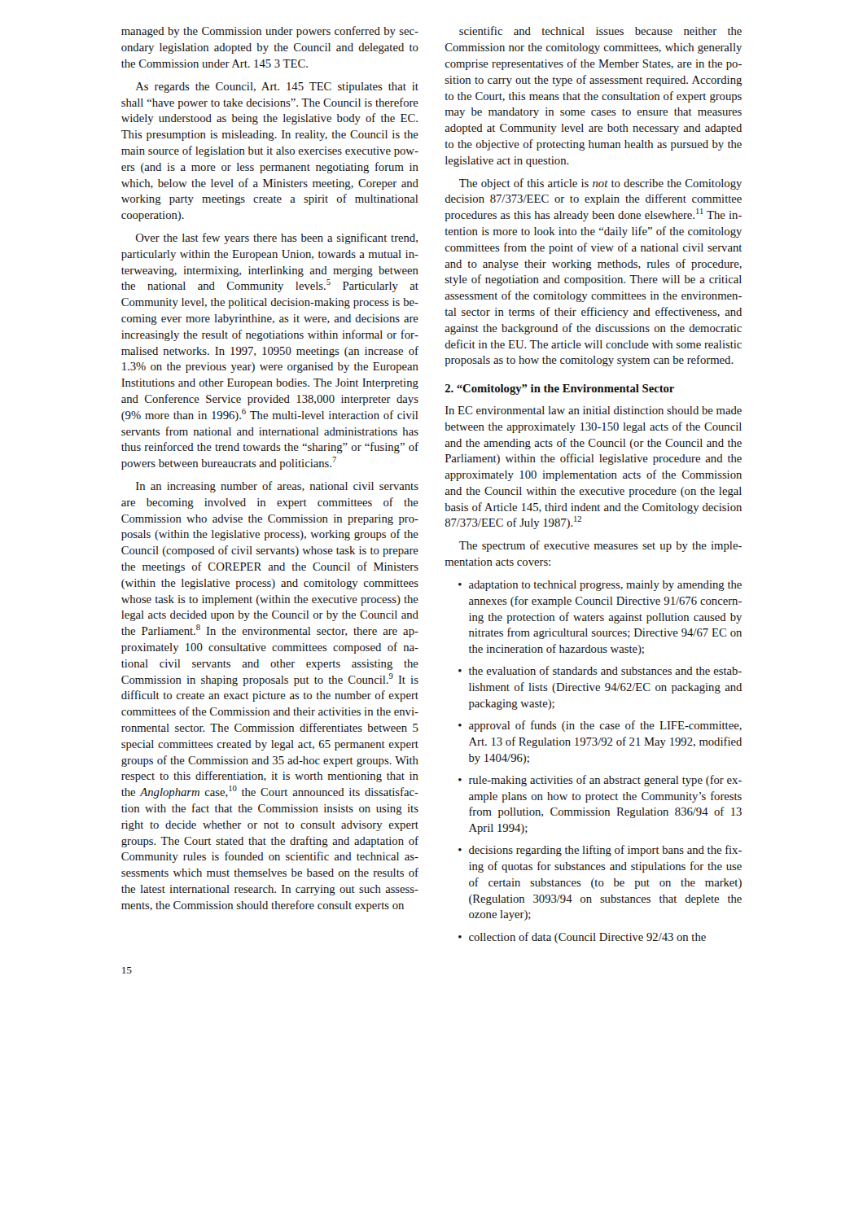managed by the Commission under powers conferred by secondary legislation adopted by the Council and delegated to the Commission under Art. 145 3 TEC.
As regards the Council, Art. 145 TEC stipulates that it shall “have power to take decisions”. The Council is therefore widely understood as being the legislative body of the EC. This presumption is misleading. In reality, the Council is the main source of legislation but it also exercises executive powers (and is a more or less permanent negotiating forum in which, below the level of a Ministers meeting, Coreper and working party meetings create a spirit of multinational cooperation).
Over the last few years there has been a significant trend, particularly within the European Union, towards a mutual interweaving, intermixing, interlinking and merging between the national and Community levels.5 Particularly at Community level, the political decision-making process is becoming ever more labyrinthine, as it were, and decisions are increasingly the result of negotiations within informal or formalised networks. In 1997, 10950 meetings (an increase of 1.3% on the previous year) were organised by the European Institutions and other European bodies. The Joint Interpreting and Conference Service provided 138,000 interpreter days (9% more than in 1996).6 The multi-level interaction of civil servants from national and international administrations has thus reinforced the trend towards the “sharing” or “fusing” of powers between bureaucrats and politicians.7
In an increasing number of areas, national civil servants are becoming involved in expert committees of the Commission who advise the Commission in preparing proposals (within the legislative process), working groups of the Council (composed of civil servants) whose task is to prepare the meetings of COREPER and the Council of Ministers (within the legislative process) and comitology committees whose task is to implement (within the executive process) the legal acts decided upon by the Council or by the Council and the Parliament.8 In the environmental sector, there are approximately 100 consultative committees composed of national civil servants and other experts assisting the Commission in shaping proposals put to the Council.9 It is difficult to create an exact picture as to the number of expert committees of the Commission and their activities in the environmental sector. The Commission differentiates between 5 special committees created by legal act, 65 permanent expert groups of the Commission and 35 ad-hoc expert groups. With respect to this differentiation, it is worth mentioning that in the Anglopharm case,10 the Court announced its dissatisfaction with the fact that the Commission insists on using its right to decide whether or not to consult advisory expert groups. The Court stated that the drafting and adaptation of Community rules is founded on scientific and technical assessments which must themselves be based on the results of the latest international research. In carrying out such assessments, the Commission should therefore consult experts on
scientific and technical issues because neither the Commission nor the comitology committees, which generally comprise representatives of the Member States, are in the position to carry out the type of assessment required. According to the Court, this means that the consultation of expert groups may be mandatory in some cases to ensure that measures adopted at Community level are both necessary and adapted to the objective of protecting human health as pursued by the legislative act in question.
The object of this article is not to describe the Comitology decision 87/373/EEC or to explain the different committee procedures as this has already been done elsewhere.11 The intention is more to look into the “daily life” of the comitology committees from the point of view of a national civil servant and to analyse their working methods, rules of procedure, style of negotiation and composition. There will be a critical assessment of the comitology committees in the environmental sector in terms of their efficiency and effectiveness, and against the background of the discussions on the democratic deficit in the EU. The article will conclude with some realistic proposals as to how the comitology system can be reformed.
2. “Comitology” in the Environmental Sector
In EC environmental law an initial distinction should be made between the approximately 130-150 legal acts of the Council and the amending acts of the Council (or the Council and the Parliament) within the official legislative procedure and the approximately 100 implementation acts of the Commission and the Council within the executive procedure (on the legal basis of Article 145, third indent and the Comitology decision 87/373/EEC of July 1987).12
The spectrum of executive measures set up by the implementation acts covers:
adaptation to technical progress, mainly by amending the annexes (for example Council Directive 91/676 concerning the protection of waters against pollution caused by nitrates from agricultural sources; Directive 94/67 EC on the incineration of hazardous waste);
the evaluation of standards and substances and the establishment of lists (Directive 94/62/EC on packaging and packaging waste);
approval of funds (in the case of the LIFE-committee, Art. 13 of Regulation 1973/92 of 21 May 1992, modified by 1404/96);
rule-making activities of an abstract general type (for example plans on how to protect the Community’s forests from pollution, Commission Regulation 836/94 of 13 April 1994);
decisions regarding the lifting of import bans and the fixing of quotas for substances and stipulations for the use of certain substances (to be put on the market) (Regulation 3093/94 on substances that deplete the ozone layer);
collection of data (Council Directive 92/43 on the
15